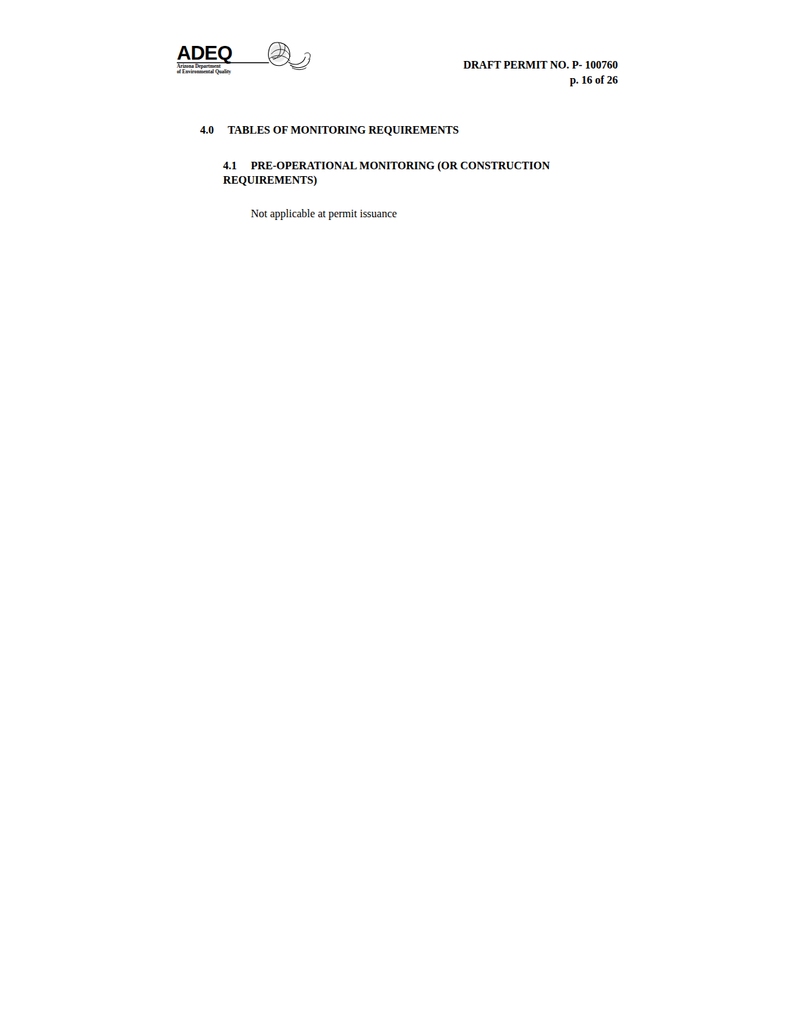ADEQ Arizona Department of Environmental Quality
DRAFT PERMIT NO. P- 100760
p. 16 of 26
4.0 TABLES OF MONITORING REQUIREMENTS
4.1 PRE-OPERATIONAL MONITORING (OR CONSTRUCTION REQUIREMENTS)
Not applicable at permit issuance